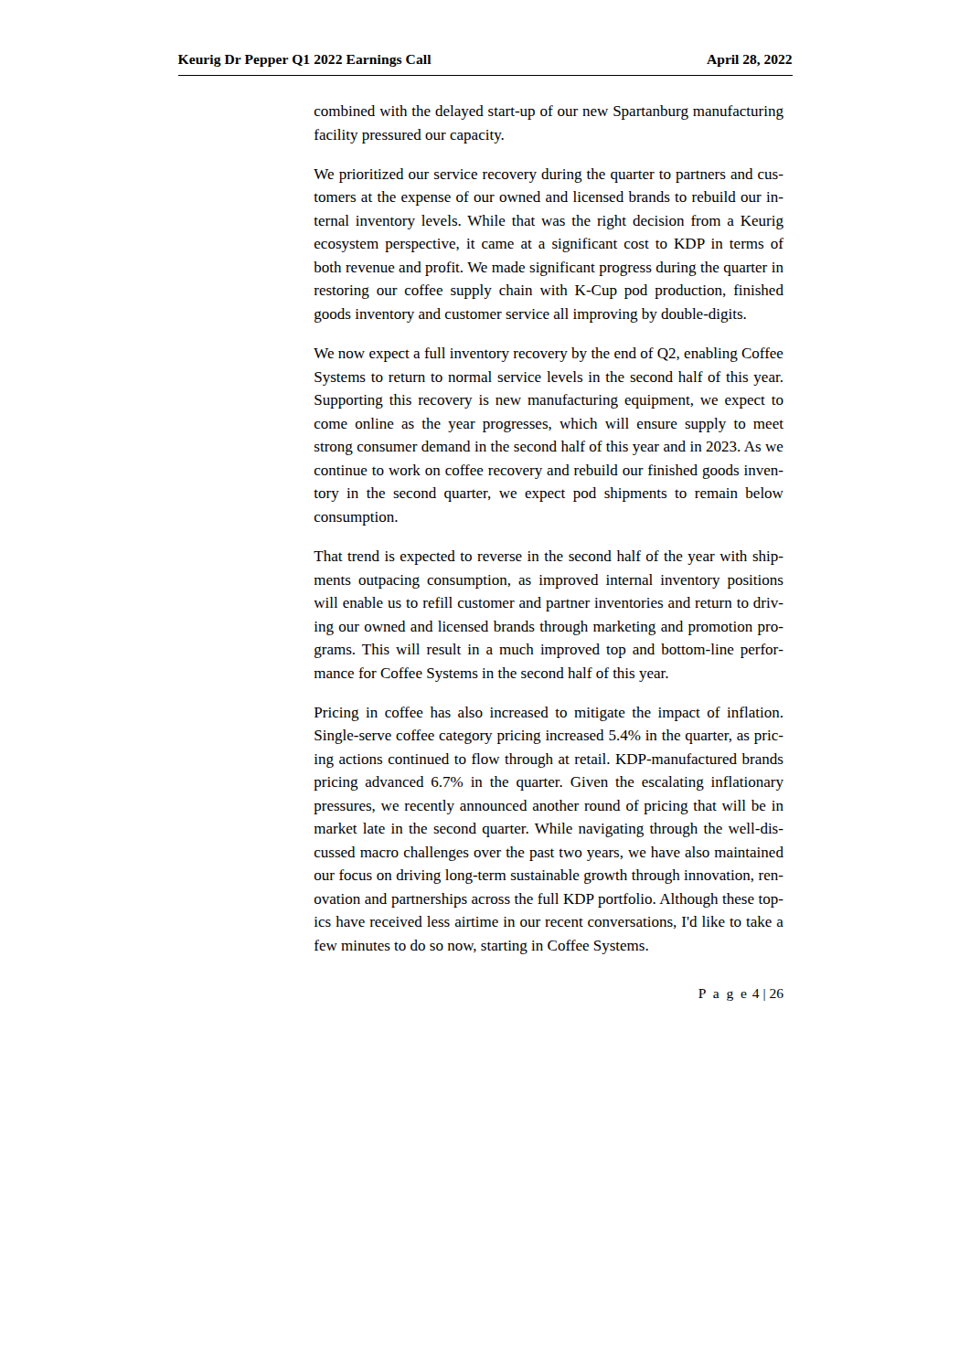Keurig Dr Pepper Q1 2022 Earnings Call
April 28, 2022
combined with the delayed start-up of our new Spartanburg manufacturing facility pressured our capacity.
We prioritized our service recovery during the quarter to partners and customers at the expense of our owned and licensed brands to rebuild our internal inventory levels. While that was the right decision from a Keurig ecosystem perspective, it came at a significant cost to KDP in terms of both revenue and profit. We made significant progress during the quarter in restoring our coffee supply chain with K-Cup pod production, finished goods inventory and customer service all improving by double-digits.
We now expect a full inventory recovery by the end of Q2, enabling Coffee Systems to return to normal service levels in the second half of this year. Supporting this recovery is new manufacturing equipment, we expect to come online as the year progresses, which will ensure supply to meet strong consumer demand in the second half of this year and in 2023. As we continue to work on coffee recovery and rebuild our finished goods inventory in the second quarter, we expect pod shipments to remain below consumption.
That trend is expected to reverse in the second half of the year with shipments outpacing consumption, as improved internal inventory positions will enable us to refill customer and partner inventories and return to driving our owned and licensed brands through marketing and promotion programs. This will result in a much improved top and bottom-line performance for Coffee Systems in the second half of this year.
Pricing in coffee has also increased to mitigate the impact of inflation. Single-serve coffee category pricing increased 5.4% in the quarter, as pricing actions continued to flow through at retail. KDP-manufactured brands pricing advanced 6.7% in the quarter. Given the escalating inflationary pressures, we recently announced another round of pricing that will be in market late in the second quarter. While navigating through the well-discussed macro challenges over the past two years, we have also maintained our focus on driving long-term sustainable growth through innovation, renovation and partnerships across the full KDP portfolio. Although these topics have received less airtime in our recent conversations, I'd like to take a few minutes to do so now, starting in Coffee Systems.
P a g e 4 | 26